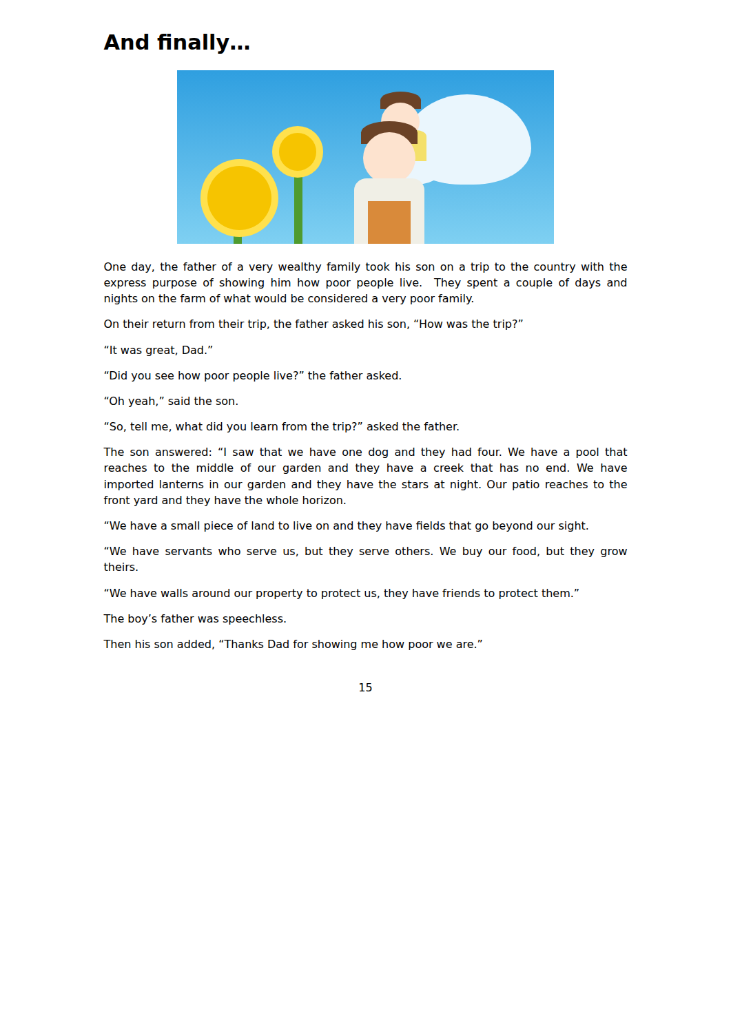And finally…
One day, the father of a very wealthy family took his son on a trip to the country with the express purpose of showing him how poor people live. They spent a couple of days and nights on the farm of what would be considered a very poor family.
On their return from their trip, the father asked his son, “How was the trip?”
“It was great, Dad.”
“Did you see how poor people live?” the father asked.
“Oh yeah,” said the son.
“So, tell me, what did you learn from the trip?” asked the father.
The son answered: “I saw that we have one dog and they had four. We have a pool that reaches to the middle of our garden and they have a creek that has no end. We have imported lanterns in our garden and they have the stars at night. Our patio reaches to the front yard and they have the whole horizon.
“We have a small piece of land to live on and they have fields that go beyond our sight.
“We have servants who serve us, but they serve others. We buy our food, but they grow theirs.
“We have walls around our property to protect us, they have friends to protect them.”
The boy’s father was speechless.
Then his son added, “Thanks Dad for showing me how poor we are.”
15